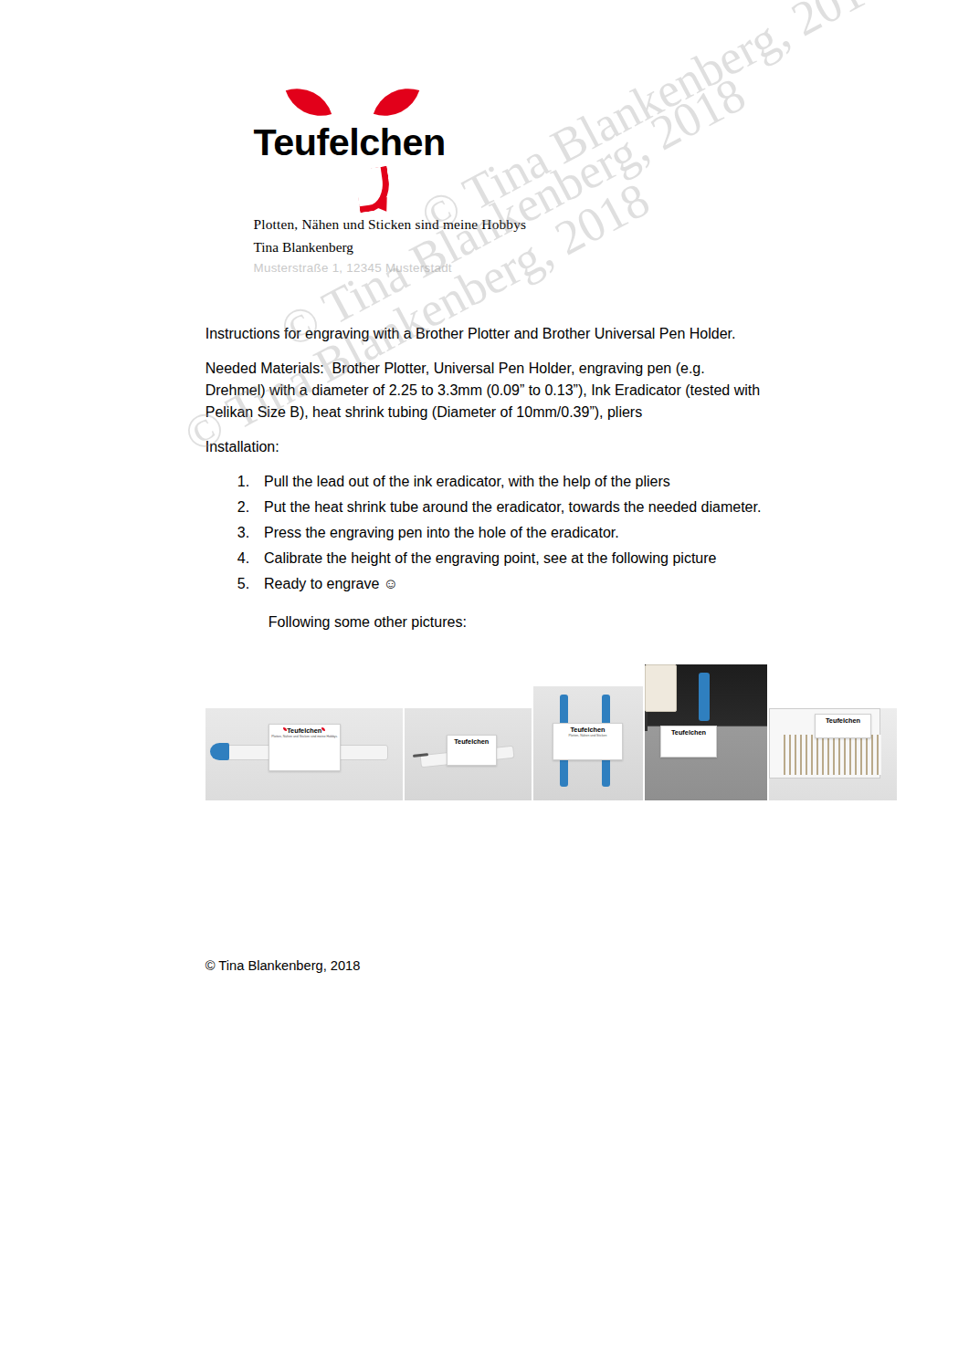Teufelchen
Plotten, Nähen und Sticken sind meine Hobbys
Tina Blankenberg
Musterstraße 1, 12345 Musterstadt
© Tina Blankenberg, 2018 © Tina Blankenberg, 2018 © Tina Blankenberg, 2018
Instructions for engraving with a Brother Plotter and Brother Universal Pen Holder.
Needed Materials: Brother Plotter, Universal Pen Holder, engraving pen (e.g. Drehmel) with a diameter of 2.25 to 3.3mm (0.09” to 0.13”), Ink Eradicator (tested with Pelikan Size B), heat shrink tubing (Diameter of 10mm/0.39”), pliers
Installation:
Pull the lead out of the ink eradicator, with the help of the pliers
Put the heat shrink tube around the eradicator, towards the needed diameter.
Press the engraving pen into the hole of the eradicator.
Calibrate the height of the engraving point, see at the following picture
Ready to engrave ☺
Following some other pictures:
Teufelchen
Plotten, Nähen und Sticken sind meine Hobbys
Teufelchen
Teufelchen
Plotten, Nähen und Sticken
Teufelchen
Teufelchen
© Tina Blankenberg, 2018